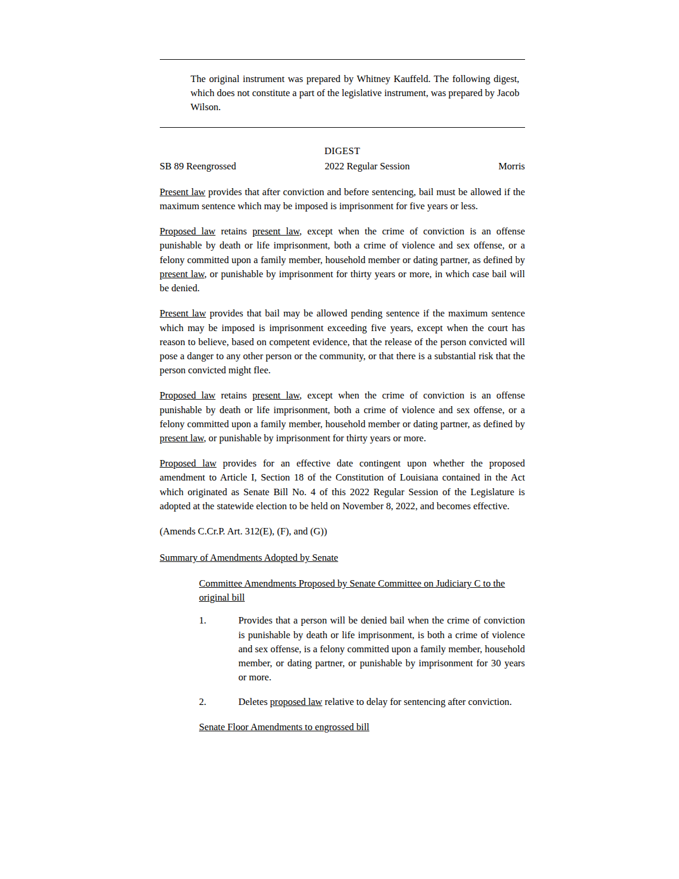The original instrument was prepared by Whitney Kauffeld. The following digest, which does not constitute a part of the legislative instrument, was prepared by Jacob Wilson.
DIGEST
SB 89 Reengrossed 2022 Regular Session Morris
Present law provides that after conviction and before sentencing, bail must be allowed if the maximum sentence which may be imposed is imprisonment for five years or less.
Proposed law retains present law, except when the crime of conviction is an offense punishable by death or life imprisonment, both a crime of violence and sex offense, or a felony committed upon a family member, household member or dating partner, as defined by present law, or punishable by imprisonment for thirty years or more, in which case bail will be denied.
Present law provides that bail may be allowed pending sentence if the maximum sentence which may be imposed is imprisonment exceeding five years, except when the court has reason to believe, based on competent evidence, that the release of the person convicted will pose a danger to any other person or the community, or that there is a substantial risk that the person convicted might flee.
Proposed law retains present law, except when the crime of conviction is an offense punishable by death or life imprisonment, both a crime of violence and sex offense, or a felony committed upon a family member, household member or dating partner, as defined by present law, or punishable by imprisonment for thirty years or more.
Proposed law provides for an effective date contingent upon whether the proposed amendment to Article I, Section 18 of the Constitution of Louisiana contained in the Act which originated as Senate Bill No. 4 of this 2022 Regular Session of the Legislature is adopted at the statewide election to be held on November 8, 2022, and becomes effective.
(Amends C.Cr.P. Art. 312(E), (F), and (G))
Summary of Amendments Adopted by Senate
Committee Amendments Proposed by Senate Committee on Judiciary C to the original bill
1. Provides that a person will be denied bail when the crime of conviction is punishable by death or life imprisonment, is both a crime of violence and sex offense, is a felony committed upon a family member, household member, or dating partner, or punishable by imprisonment for 30 years or more.
2. Deletes proposed law relative to delay for sentencing after conviction.
Senate Floor Amendments to engrossed bill